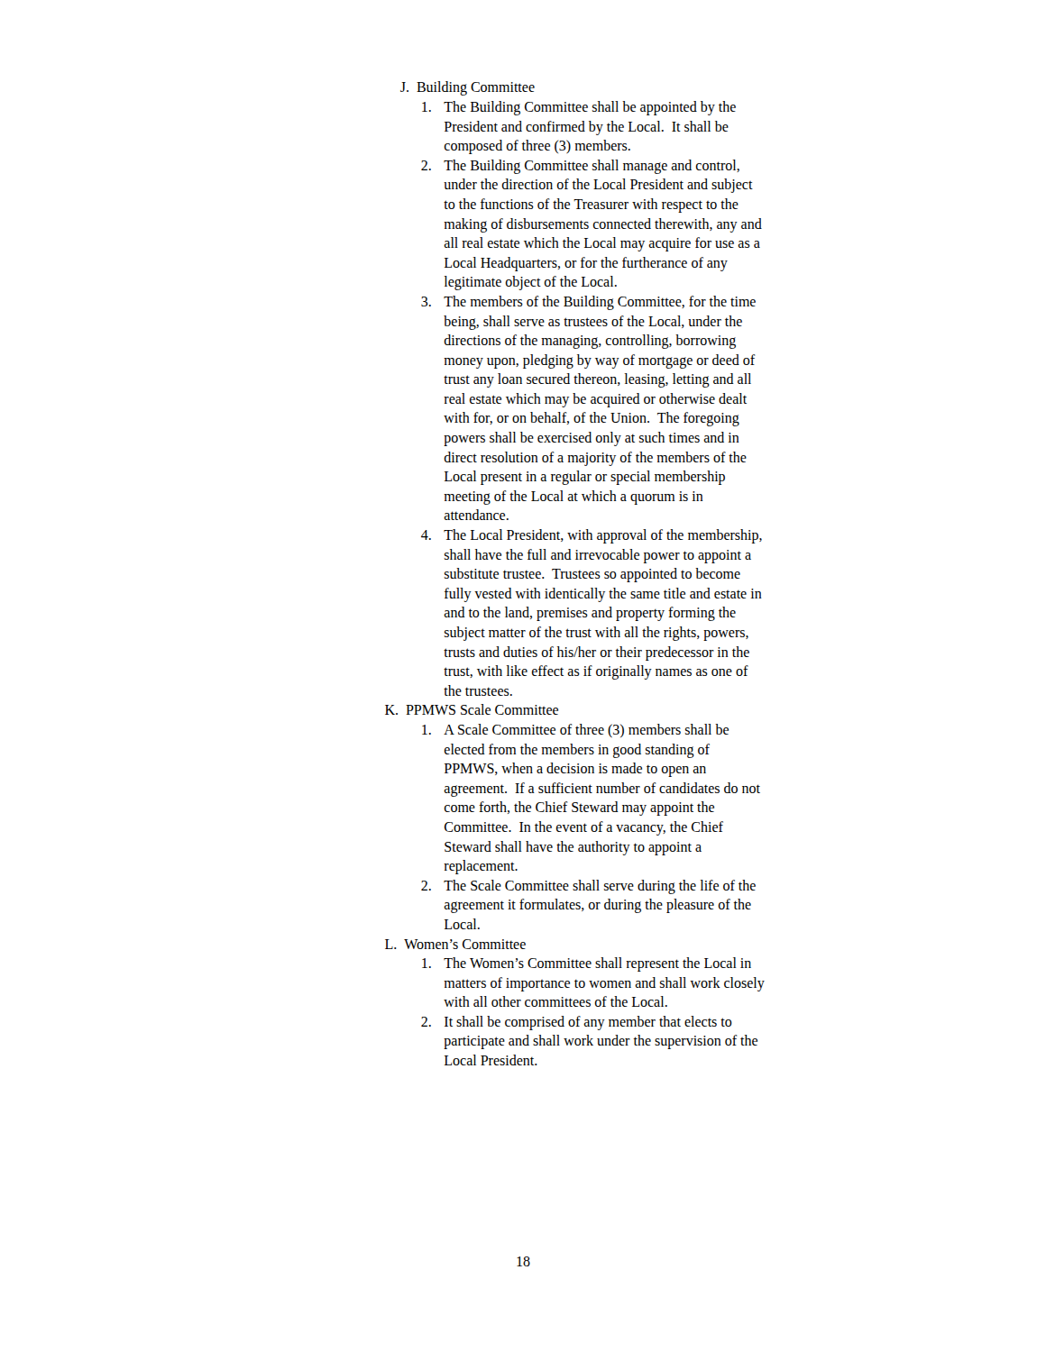J. Building Committee
1. The Building Committee shall be appointed by the President and confirmed by the Local. It shall be composed of three (3) members.
2. The Building Committee shall manage and control, under the direction of the Local President and subject to the functions of the Treasurer with respect to the making of disbursements connected therewith, any and all real estate which the Local may acquire for use as a Local Headquarters, or for the furtherance of any legitimate object of the Local.
3. The members of the Building Committee, for the time being, shall serve as trustees of the Local, under the directions of the managing, controlling, borrowing money upon, pledging by way of mortgage or deed of trust any loan secured thereon, leasing, letting and all real estate which may be acquired or otherwise dealt with for, or on behalf, of the Union. The foregoing powers shall be exercised only at such times and in direct resolution of a majority of the members of the Local present in a regular or special membership meeting of the Local at which a quorum is in attendance.
4. The Local President, with approval of the membership, shall have the full and irrevocable power to appoint a substitute trustee. Trustees so appointed to become fully vested with identically the same title and estate in and to the land, premises and property forming the subject matter of the trust with all the rights, powers, trusts and duties of his/her or their predecessor in the trust, with like effect as if originally names as one of the trustees.
K. PPMWS Scale Committee
1. A Scale Committee of three (3) members shall be elected from the members in good standing of PPMWS, when a decision is made to open an agreement. If a sufficient number of candidates do not come forth, the Chief Steward may appoint the Committee. In the event of a vacancy, the Chief Steward shall have the authority to appoint a replacement.
2. The Scale Committee shall serve during the life of the agreement it formulates, or during the pleasure of the Local.
L. Women’s Committee
1. The Women’s Committee shall represent the Local in matters of importance to women and shall work closely with all other committees of the Local.
2. It shall be comprised of any member that elects to participate and shall work under the supervision of the Local President.
18